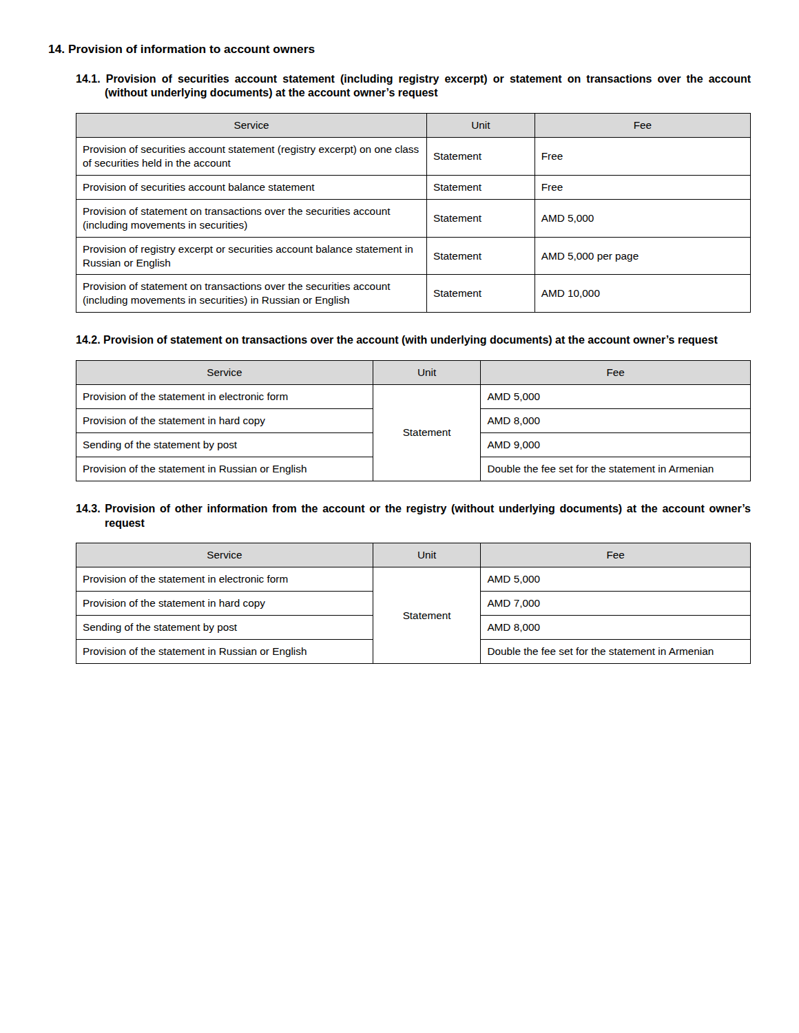14. Provision of information to account owners
14.1. Provision of securities account statement (including registry excerpt) or statement on transactions over the account (without underlying documents) at the account owner’s request
| Service | Unit | Fee |
| --- | --- | --- |
| Provision of securities account statement (registry excerpt) on one class of securities held in the account | Statement | Free |
| Provision of securities account balance statement | Statement | Free |
| Provision of statement on transactions over the securities account (including movements in securities) | Statement | AMD 5,000 |
| Provision of registry excerpt or securities account balance statement in Russian or English | Statement | AMD 5,000 per page |
| Provision of statement on transactions over the securities account (including movements in securities) in Russian or English | Statement | AMD 10,000 |
14.2. Provision of statement on transactions over the account (with underlying documents) at the account owner’s request
| Service | Unit | Fee |
| --- | --- | --- |
| Provision of the statement in electronic form | Statement | AMD 5,000 |
| Provision of the statement in hard copy | AMD 8,000 |
| Sending of the statement by post | AMD 9,000 |
| Provision of the statement in Russian or English | Double the fee set for the statement in Armenian |
14.3. Provision of other information from the account or the registry (without underlying documents) at the account owner’s request
| Service | Unit | Fee |
| --- | --- | --- |
| Provision of the statement in electronic form | Statement | AMD 5,000 |
| Provision of the statement in hard copy | AMD 7,000 |
| Sending of the statement by post | AMD 8,000 |
| Provision of the statement in Russian or English | Double the fee set for the statement in Armenian |